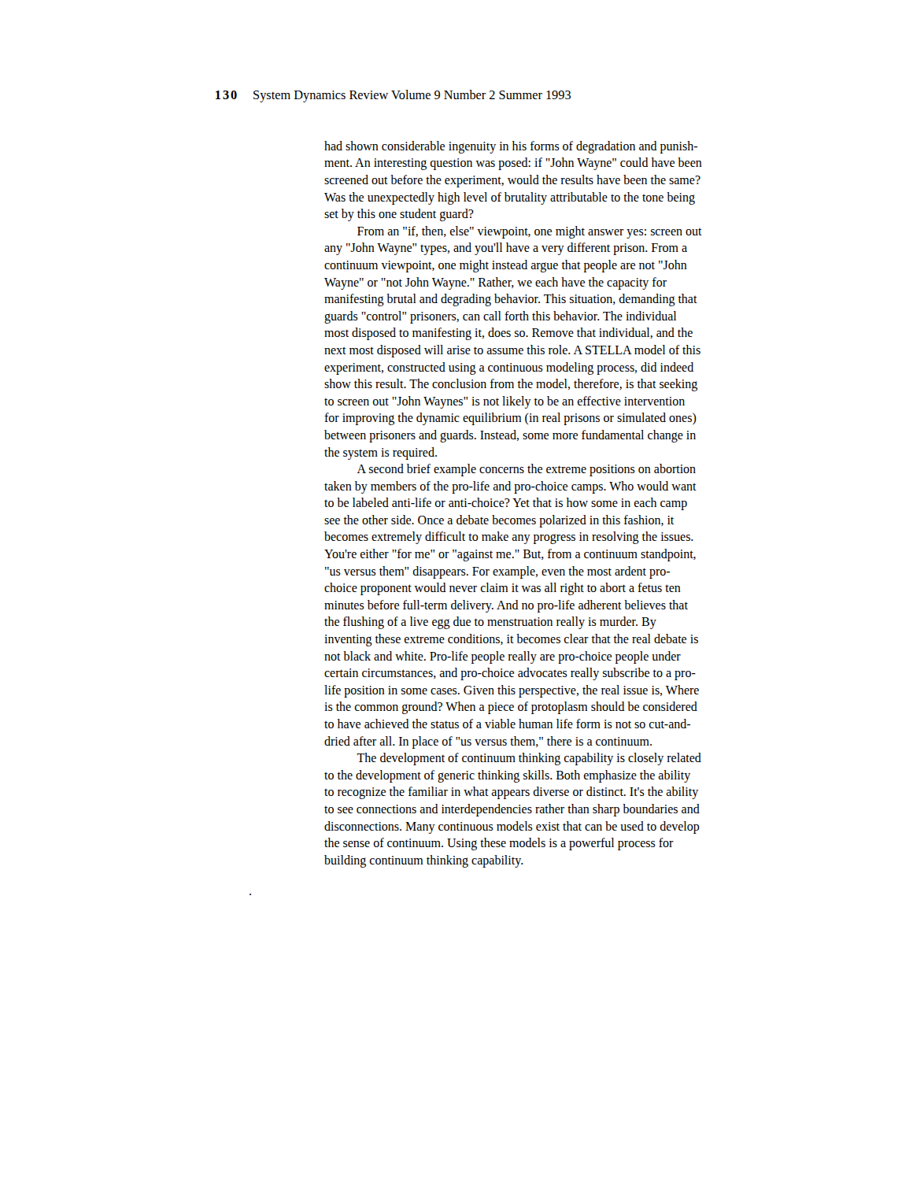130 System Dynamics Review Volume 9 Number 2 Summer 1993
had shown considerable ingenuity in his forms of degradation and punish­ment. An interesting question was posed: if "John Wayne" could have been screened out before the experiment, would the results have been the same? Was the unexpectedly high level of brutality attributable to the tone being set by this one student guard?
From an "if, then, else" viewpoint, one might answer yes: screen out any "John Wayne" types, and you'll have a very different prison. From a continuum viewpoint, one might instead argue that people are not "John Wayne" or "not John Wayne." Rather, we each have the capacity for manifesting brutal and degrading behavior. This situation, demanding that guards "control" prisoners, can call forth this behavior. The individual most disposed to manifesting it, does so. Remove that individual, and the next most disposed will arise to assume this role. A STELLA model of this experiment, constructed using a continuous modeling process, did indeed show this result. The conclusion from the model, therefore, is that seeking to screen out "John Waynes" is not likely to be an effective intervention for improving the dynamic equilibrium (in real prisons or simulated ones) between prisoners and guards. Instead, some more fundamental change in the system is required.
A second brief example concerns the extreme positions on abortion taken by members of the pro-life and pro-choice camps. Who would want to be labeled anti-life or anti-choice? Yet that is how some in each camp see the other side. Once a debate becomes polarized in this fashion, it becomes extremely difficult to make any progress in resolving the issues. You're either "for me" or "against me." But, from a continuum standpoint, "us versus them" disappears. For example, even the most ardent pro-choice proponent would never claim it was all right to abort a fetus ten minutes before full-term delivery. And no pro-life adherent believes that the flushing of a live egg due to menstruation really is murder. By inventing these extreme conditions, it becomes clear that the real debate is not black and white. Pro-life people really are pro-choice people under certain circumstances, and pro-choice advocates really subscribe to a pro-life position in some cases. Given this perspective, the real issue is, Where is the common ground? When a piece of protoplasm should be considered to have achieved the status of a viable human life form is not so cut-and-dried after all. In place of "us versus them," there is a continuum.
The development of continuum thinking capability is closely related to the development of generic thinking skills. Both emphasize the ability to recognize the familiar in what appears diverse or distinct. It's the ability to see connections and interdependencies rather than sharp boundaries and disconnections. Many continuous models exist that can be used to develop the sense of continuum. Using these models is a powerful process for building continuum thinking capability.
.